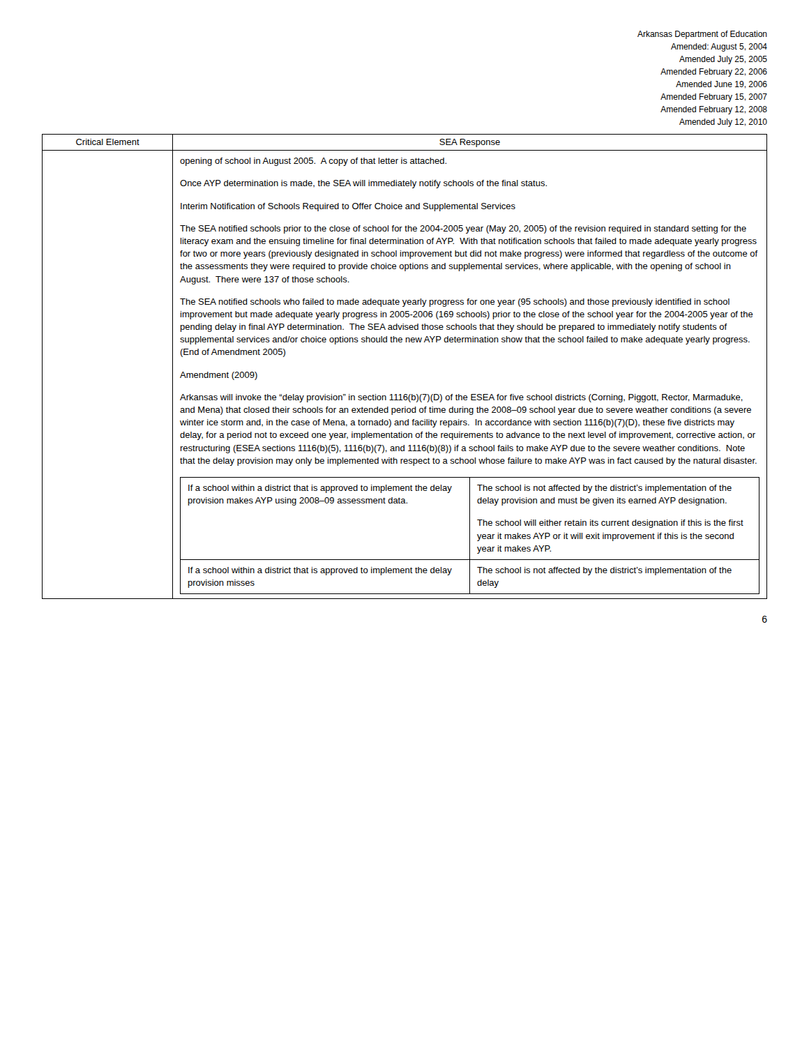Arkansas Department of Education
Amended: August 5, 2004
Amended July 25, 2005
Amended February 22, 2006
Amended June 19, 2006
Amended February 15, 2007
Amended February 12, 2008
Amended July 12, 2010
| Critical Element | SEA Response |
| --- | --- |
| | opening of school in August 2005. A copy of that letter is attached. Once AYP determination is made, the SEA will immediately notify schools of the final status. Interim Notification of Schools Required to Offer Choice and Supplemental Services The SEA notified schools prior to the close of school for the 2004-2005 year (May 20, 2005) of the revision required in standard setting for the literacy exam and the ensuing timeline for final determination of AYP. With that notification schools that failed to made adequate yearly progress for two or more years (previously designated in school improvement but did not make progress) were informed that regardless of the outcome of the assessments they were required to provide choice options and supplemental services, where applicable, with the opening of school in August. There were 137 of those schools. The SEA notified schools who failed to made adequate yearly progress for one year (95 schools) and those previously identified in school improvement but made adequate yearly progress in 2005-2006 (169 schools) prior to the close of the school year for the 2004-2005 year of the pending delay in final AYP determination. The SEA advised those schools that they should be prepared to immediately notify students of supplemental services and/or choice options should the new AYP determination show that the school failed to make adequate yearly progress. (End of Amendment 2005) Amendment (2009) Arkansas will invoke the “delay provision” in section 1116(b)(7)(D) of the ESEA for five school districts (Corning, Piggott, Rector, Marmaduke, and Mena) that closed their schools for an extended period of time during the 2008–09 school year due to severe weather conditions (a severe winter ice storm and, in the case of Mena, a tornado) and facility repairs. In accordance with section 1116(b)(7)(D), these five districts may delay, for a period not to exceed one year, implementation of the requirements to advance to the next level of improvement, corrective action, or restructuring (ESEA sections 1116(b)(5), 1116(b)(7), and 1116(b)(8)) if a school fails to make AYP due to the severe weather conditions. Note that the delay provision may only be implemented with respect to a school whose failure to make AYP was in fact caused by the natural disaster. / If a school within a district that is approved to implement the delay provision makes AYP using 2008–09 assessment data. / The school is not affected by the district’s implementation of the delay provision and must be given its earned AYP designation. The school will either retain its current designation if this is the first year it makes AYP or it will exit improvement if this is the second year it makes AYP. / / If a school within a district that is approved to implement the delay provision misses / The school is not affected by the district’s implementation of the delay / |
6